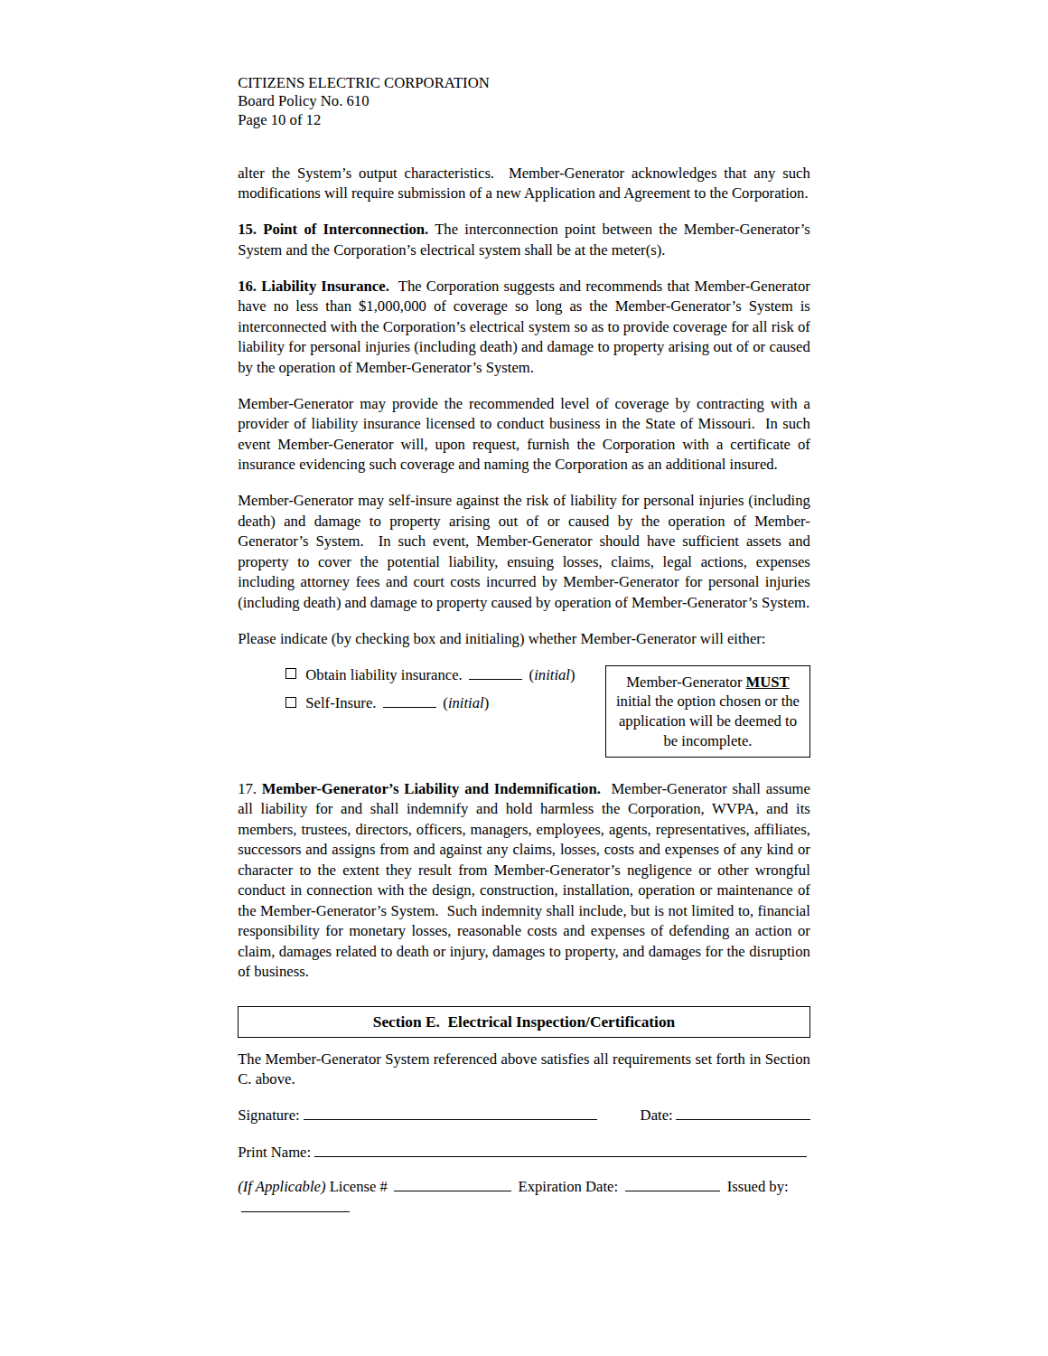CITIZENS ELECTRIC CORPORATION
Board Policy No. 610
Page 10 of 12
alter the System’s output characteristics. Member-Generator acknowledges that any such modifications will require submission of a new Application and Agreement to the Corporation.
15. Point of Interconnection. The interconnection point between the Member-Generator’s System and the Corporation’s electrical system shall be at the meter(s).
16. Liability Insurance. The Corporation suggests and recommends that Member-Generator have no less than $1,000,000 of coverage so long as the Member-Generator’s System is interconnected with the Corporation’s electrical system so as to provide coverage for all risk of liability for personal injuries (including death) and damage to property arising out of or caused by the operation of Member-Generator’s System.
Member-Generator may provide the recommended level of coverage by contracting with a provider of liability insurance licensed to conduct business in the State of Missouri. In such event Member-Generator will, upon request, furnish the Corporation with a certificate of insurance evidencing such coverage and naming the Corporation as an additional insured.
Member-Generator may self-insure against the risk of liability for personal injuries (including death) and damage to property arising out of or caused by the operation of Member-Generator’s System. In such event, Member-Generator should have sufficient assets and property to cover the potential liability, ensuing losses, claims, legal actions, expenses including attorney fees and court costs incurred by Member-Generator for personal injuries (including death) and damage to property caused by operation of Member-Generator’s System.
Please indicate (by checking box and initialing) whether Member-Generator will either:
Obtain liability insurance. (initial)
Self-Insure. (initial)
Member-Generator MUST initial the option chosen or the application will be deemed to be incomplete.
17. Member-Generator’s Liability and Indemnification. Member-Generator shall assume all liability for and shall indemnify and hold harmless the Corporation, WVPA, and its members, trustees, directors, officers, managers, employees, agents, representatives, affiliates, successors and assigns from and against any claims, losses, costs and expenses of any kind or character to the extent they result from Member-Generator’s negligence or other wrongful conduct in connection with the design, construction, installation, operation or maintenance of the Member-Generator’s System. Such indemnity shall include, but is not limited to, financial responsibility for monetary losses, reasonable costs and expenses of defending an action or claim, damages related to death or injury, damages to property, and damages for the disruption of business.
Section E. Electrical Inspection/Certification
The Member-Generator System referenced above satisfies all requirements set forth in Section C. above.
Signature: Date:
Print Name:
(If Applicable) License # Expiration Date: Issued by: